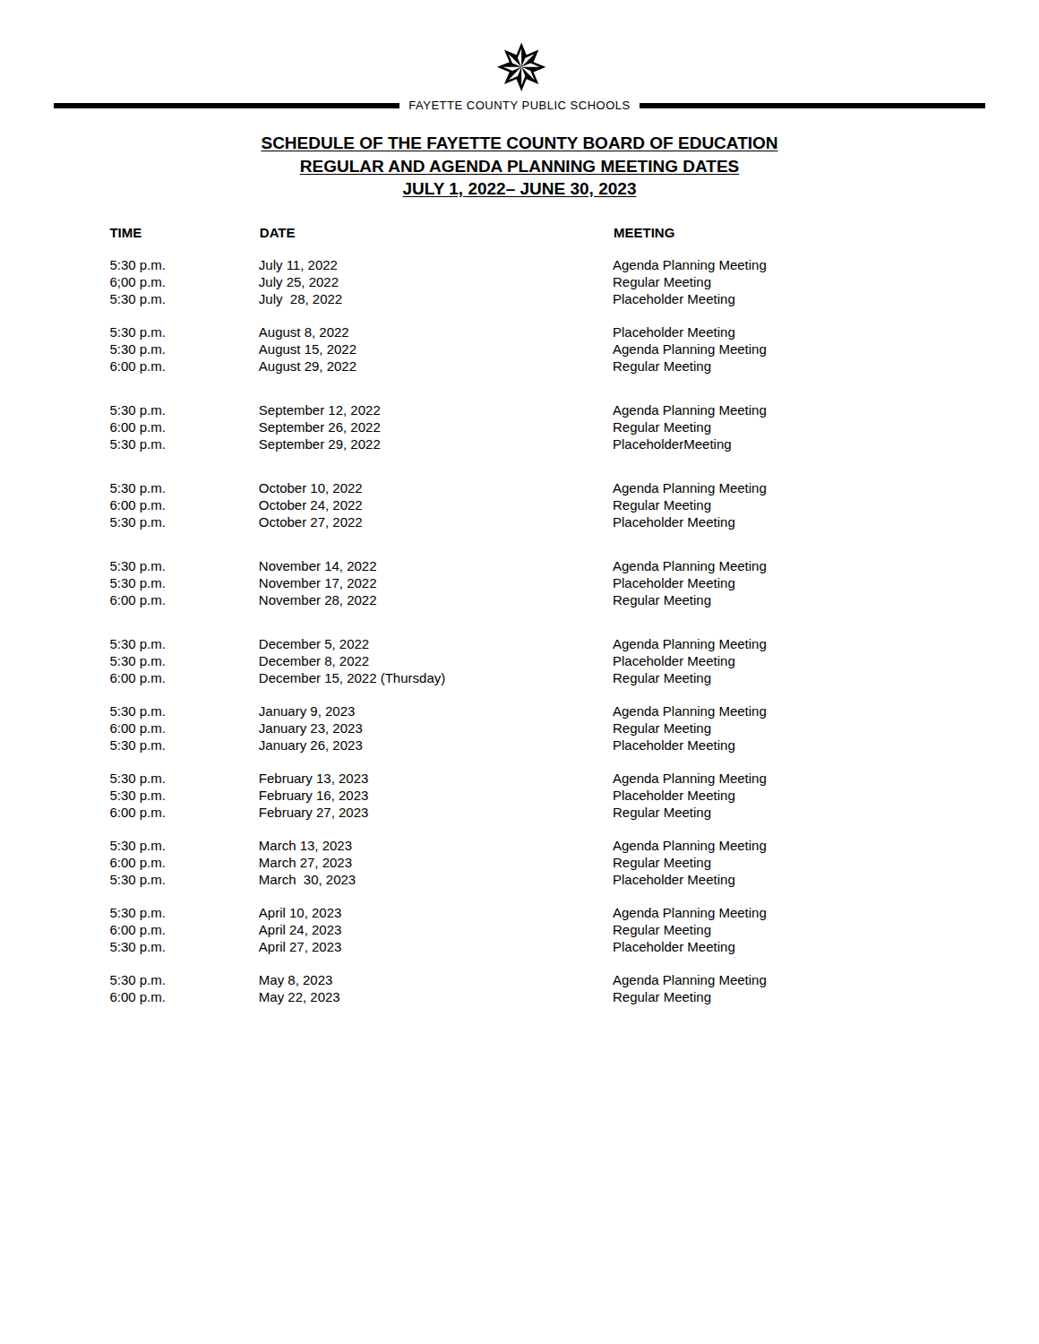✵
FAYETTE COUNTY PUBLIC SCHOOLS
SCHEDULE OF THE FAYETTE COUNTY BOARD OF EDUCATION
REGULAR AND AGENDA PLANNING MEETING DATES
JULY 1, 2022– JUNE 30, 2023
| TIME | DATE | MEETING |
| --- | --- | --- |
| 5:30 p.m. | July 11, 2022 | Agenda Planning Meeting |
| 6;00 p.m. | July 25, 2022 | Regular Meeting |
| 5:30 p.m. | July 28, 2022 | Placeholder Meeting |
| 5:30 p.m. | August 8, 2022 | Placeholder Meeting |
| 5:30 p.m. | August 15, 2022 | Agenda Planning Meeting |
| 6:00 p.m. | August 29, 2022 | Regular Meeting |
| 5:30 p.m. | September 12, 2022 | Agenda Planning Meeting |
| 6:00 p.m. | September 26, 2022 | Regular Meeting |
| 5:30 p.m. | September 29, 2022 | PlaceholderMeeting |
| 5:30 p.m. | October 10, 2022 | Agenda Planning Meeting |
| 6:00 p.m. | October 24, 2022 | Regular Meeting |
| 5:30 p.m. | October 27, 2022 | Placeholder Meeting |
| 5:30 p.m. | November 14, 2022 | Agenda Planning Meeting |
| 5:30 p.m. | November 17, 2022 | Placeholder Meeting |
| 6:00 p.m. | November 28, 2022 | Regular Meeting |
| 5:30 p.m. | December 5, 2022 | Agenda Planning Meeting |
| 5:30 p.m. | December 8, 2022 | Placeholder Meeting |
| 6:00 p.m. | December 15, 2022 (Thursday) | Regular Meeting |
| 5:30 p.m. | January 9, 2023 | Agenda Planning Meeting |
| 6:00 p.m. | January 23, 2023 | Regular Meeting |
| 5:30 p.m. | January 26, 2023 | Placeholder Meeting |
| 5:30 p.m. | February 13, 2023 | Agenda Planning Meeting |
| 5:30 p.m. | February 16, 2023 | Placeholder Meeting |
| 6:00 p.m. | February 27, 2023 | Regular Meeting |
| 5:30 p.m. | March 13, 2023 | Agenda Planning Meeting |
| 6:00 p.m. | March 27, 2023 | Regular Meeting |
| 5:30 p.m. | March 30, 2023 | Placeholder Meeting |
| 5:30 p.m. | April 10, 2023 | Agenda Planning Meeting |
| 6:00 p.m. | April 24, 2023 | Regular Meeting |
| 5:30 p.m. | April 27, 2023 | Placeholder Meeting |
| 5:30 p.m. | May 8, 2023 | Agenda Planning Meeting |
| 6:00 p.m. | May 22, 2023 | Regular Meeting |